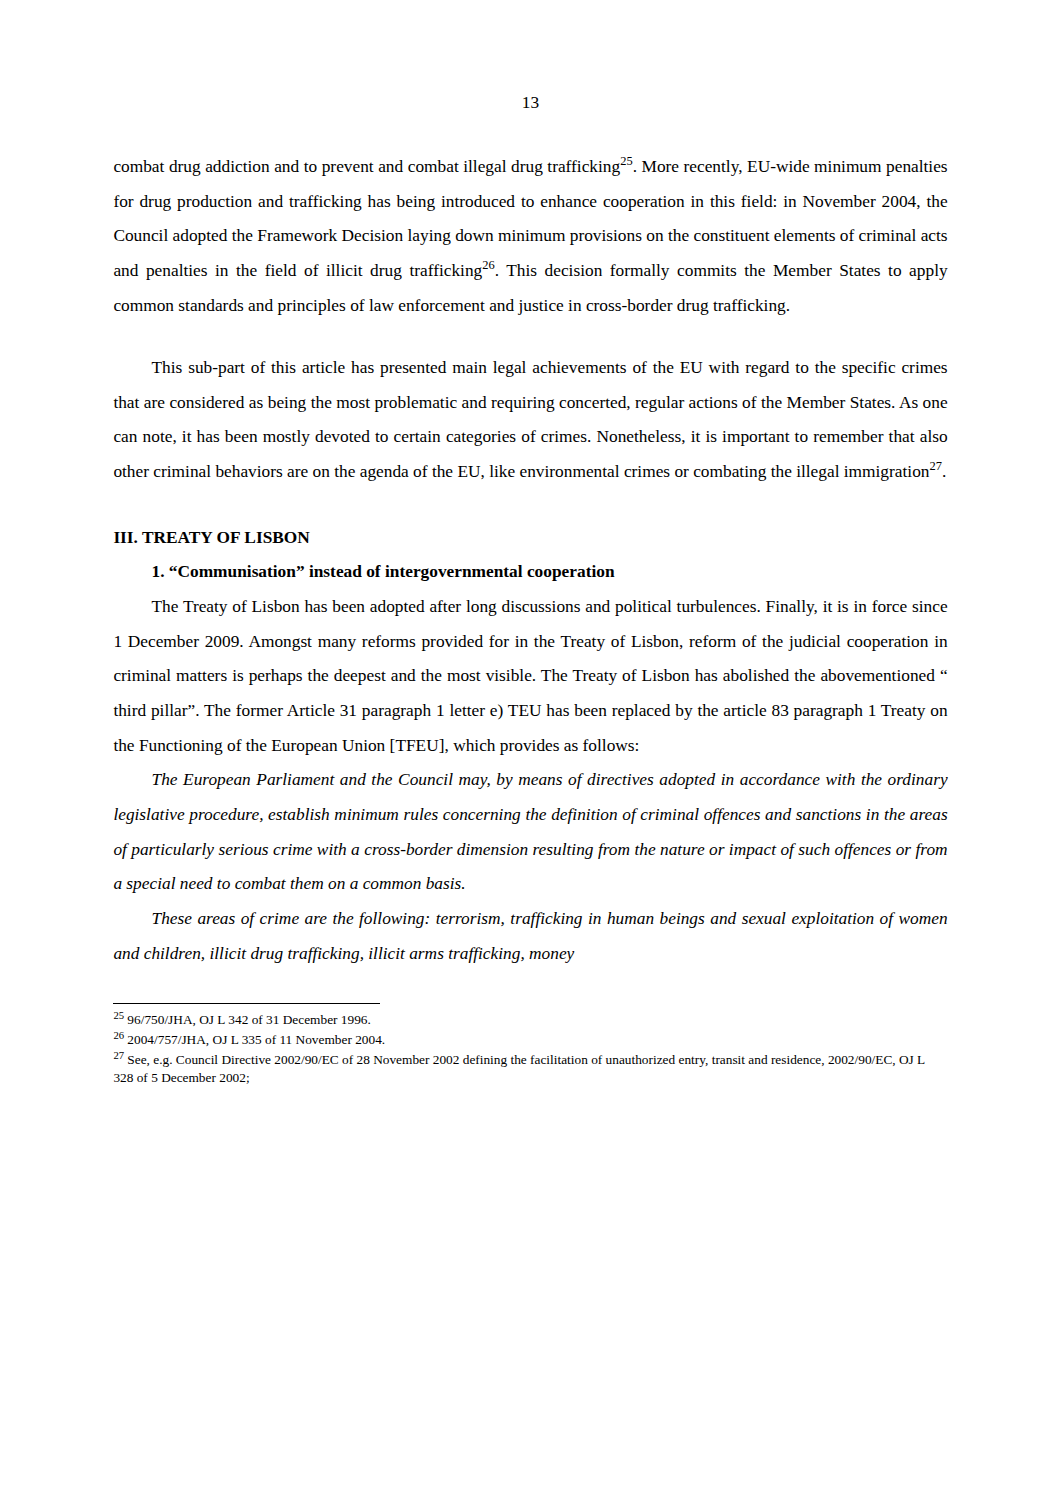13
combat drug addiction and to prevent and combat illegal drug trafficking25. More recently, EU-wide minimum penalties for drug production and trafficking has being introduced to enhance cooperation in this field: in November 2004, the Council adopted the Framework Decision laying down minimum provisions on the constituent elements of criminal acts and penalties in the field of illicit drug trafficking26. This decision formally commits the Member States to apply common standards and principles of law enforcement and justice in cross-border drug trafficking.
This sub-part of this article has presented main legal achievements of the EU with regard to the specific crimes that are considered as being the most problematic and requiring concerted, regular actions of the Member States. As one can note, it has been mostly devoted to certain categories of crimes. Nonetheless, it is important to remember that also other criminal behaviors are on the agenda of the EU, like environmental crimes or combating the illegal immigration27.
III. TREATY OF LISBON
1. “Communisation” instead of intergovernmental cooperation
The Treaty of Lisbon has been adopted after long discussions and political turbulences. Finally, it is in force since 1 December 2009. Amongst many reforms provided for in the Treaty of Lisbon, reform of the judicial cooperation in criminal matters is perhaps the deepest and the most visible. The Treaty of Lisbon has abolished the abovementioned “ third pillar”. The former Article 31 paragraph 1 letter e) TEU has been replaced by the article 83 paragraph 1 Treaty on the Functioning of the European Union [TFEU], which provides as follows:
The European Parliament and the Council may, by means of directives adopted in accordance with the ordinary legislative procedure, establish minimum rules concerning the definition of criminal offences and sanctions in the areas of particularly serious crime with a cross-border dimension resulting from the nature or impact of such offences or from a special need to combat them on a common basis.
These areas of crime are the following: terrorism, trafficking in human beings and sexual exploitation of women and children, illicit drug trafficking, illicit arms trafficking, money
25 96/750/JHA, OJ L 342 of 31 December 1996.
26 2004/757/JHA, OJ L 335 of 11 November 2004.
27 See, e.g. Council Directive 2002/90/EC of 28 November 2002 defining the facilitation of unauthorized entry, transit and residence, 2002/90/EC, OJ L 328 of 5 December 2002;